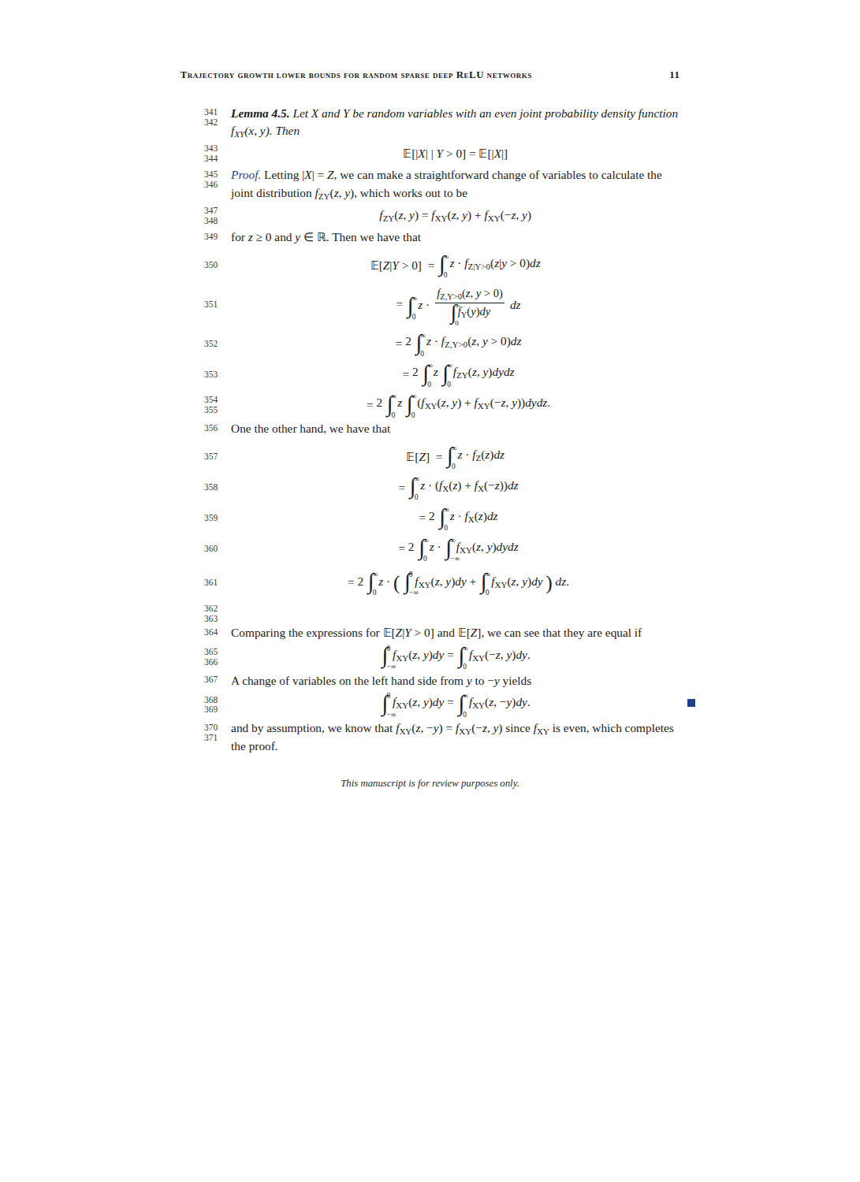Trajectory growth lower bounds for random sparse deep ReLU networks 11
341 342
Lemma 4.5. Let X and Y be random variables with an even joint probability density function fXY(x, y). Then
343 344
𝔼[|X| | Y > 0] = 𝔼[|X|]
345 346
Proof. Letting |X| = Z, we can make a straightforward change of variables to calculate the joint distribution fZY(z, y), which works out to be
347 348
fZY(z, y) = fXY(z, y) + fXY(−z, y)
349
for z ≥ 0 and y ∈ ℝ. Then we have that
350
| 𝔼[ Z / Y > 0] | = | ∞ ∫ 0 z · f Z/Y>0 ( z / y > 0) dz |
351
| | = | ∞ ∫ 0 z · f Z,Y>0 ( z , y > 0) ∞ ∫ 0 f Y ( y ) dy dz |
352
| | = | 2 ∞ ∫ 0 z · f Z,Y>0 ( z , y > 0) dz |
353
| | = | 2 ∞ ∫ 0 z ∞ ∫ 0 f ZY ( z , y ) dydz |
354 355
| | = | 2 ∞ ∫ 0 z ∞ ∫ 0 ( f XY ( z , y ) + f XY (− z , y )) dydz . |
356
One the other hand, we have that
357
| 𝔼[ Z ] | = | ∞ ∫ 0 z · f Z ( z ) dz |
358
| | = | ∞ ∫ 0 z · ( f X ( z ) + f X (− z )) dz |
359
| | = | 2 ∞ ∫ 0 z · f X ( z ) dz |
360
| | = | 2 ∞ ∫ 0 z · ∞ ∫ −∞ f XY ( z , y ) dydz |
361
| | = | 2 ∞ ∫ 0 z · ( 0 ∫ −∞ f XY ( z , y ) dy + ∞ ∫ 0 f XY ( z , y ) dy ) dz . |
362 363
364
Comparing the expressions for 𝔼[Z|Y > 0] and 𝔼[Z], we can see that they are equal if
365 366
0∫−∞ fXY(z, y)dy = ∞∫0 fXY(−z, y)dy.
367
A change of variables on the left hand side from y to −y yields
368 369
0∫−∞ fXY(z, y)dy = ∞∫0 fXY(z, −y)dy.
370 371
and by assumption, we know that fXY(z, −y) = fXY(−z, y) since fXY is even, which completes the proof.
This manuscript is for review purposes only.